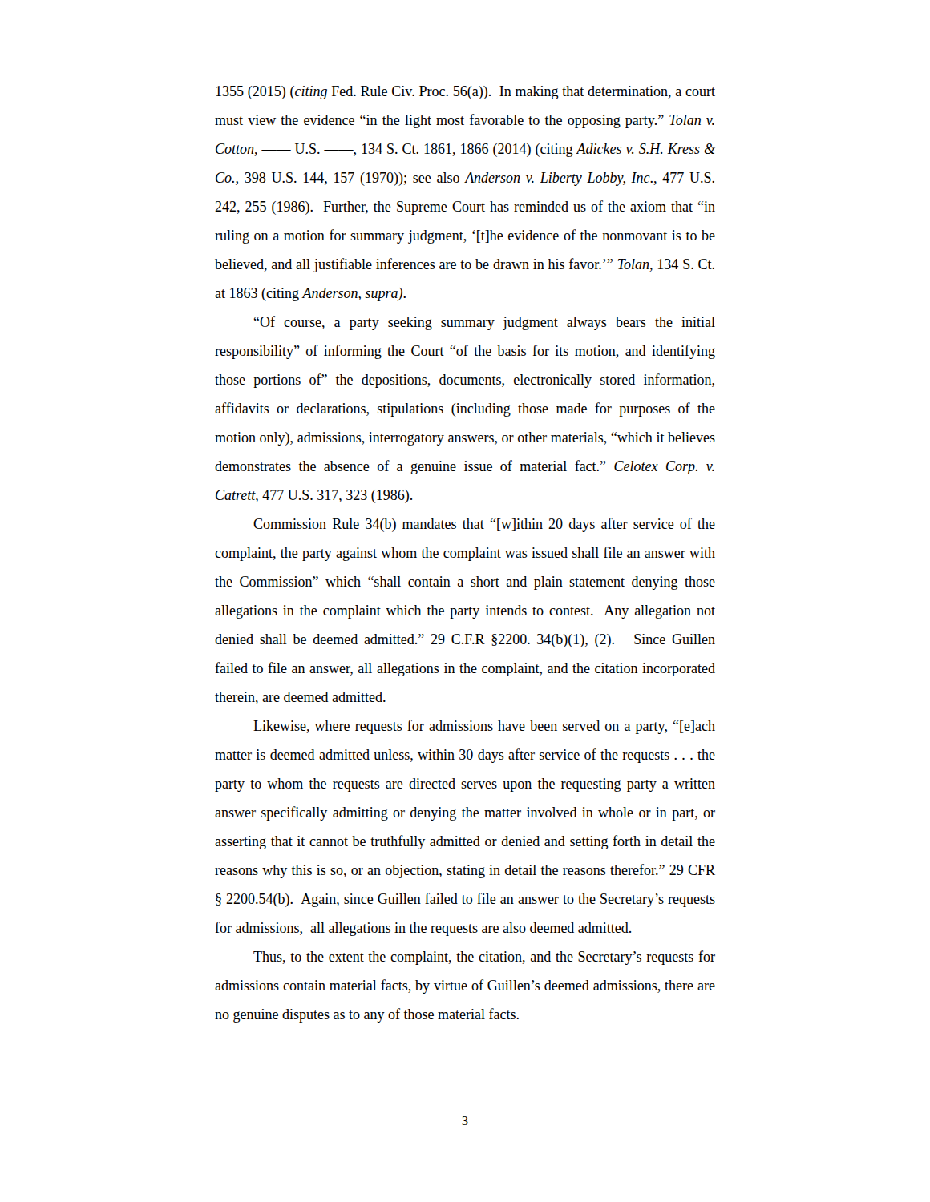1355 (2015) (citing Fed. Rule Civ. Proc. 56(a)). In making that determination, a court must view the evidence “in the light most favorable to the opposing party.” Tolan v. Cotton, —— U.S. ——, 134 S. Ct. 1861, 1866 (2014) (citing Adickes v. S.H. Kress & Co., 398 U.S. 144, 157 (1970)); see also Anderson v. Liberty Lobby, Inc., 477 U.S. 242, 255 (1986). Further, the Supreme Court has reminded us of the axiom that “in ruling on a motion for summary judgment, ‘[t]he evidence of the nonmovant is to be believed, and all justifiable inferences are to be drawn in his favor.’” Tolan, 134 S. Ct. at 1863 (citing Anderson, supra).
“Of course, a party seeking summary judgment always bears the initial responsibility” of informing the Court “of the basis for its motion, and identifying those portions of” the depositions, documents, electronically stored information, affidavits or declarations, stipulations (including those made for purposes of the motion only), admissions, interrogatory answers, or other materials, “which it believes demonstrates the absence of a genuine issue of material fact.” Celotex Corp. v. Catrett, 477 U.S. 317, 323 (1986).
Commission Rule 34(b) mandates that “[w]ithin 20 days after service of the complaint, the party against whom the complaint was issued shall file an answer with the Commission” which “shall contain a short and plain statement denying those allegations in the complaint which the party intends to contest. Any allegation not denied shall be deemed admitted.” 29 C.F.R §2200. 34(b)(1), (2). Since Guillen failed to file an answer, all allegations in the complaint, and the citation incorporated therein, are deemed admitted.
Likewise, where requests for admissions have been served on a party, “[e]ach matter is deemed admitted unless, within 30 days after service of the requests . . . the party to whom the requests are directed serves upon the requesting party a written answer specifically admitting or denying the matter involved in whole or in part, or asserting that it cannot be truthfully admitted or denied and setting forth in detail the reasons why this is so, or an objection, stating in detail the reasons therefor.” 29 CFR § 2200.54(b). Again, since Guillen failed to file an answer to the Secretary’s requests for admissions, all allegations in the requests are also deemed admitted.
Thus, to the extent the complaint, the citation, and the Secretary’s requests for admissions contain material facts, by virtue of Guillen’s deemed admissions, there are no genuine disputes as to any of those material facts.
3